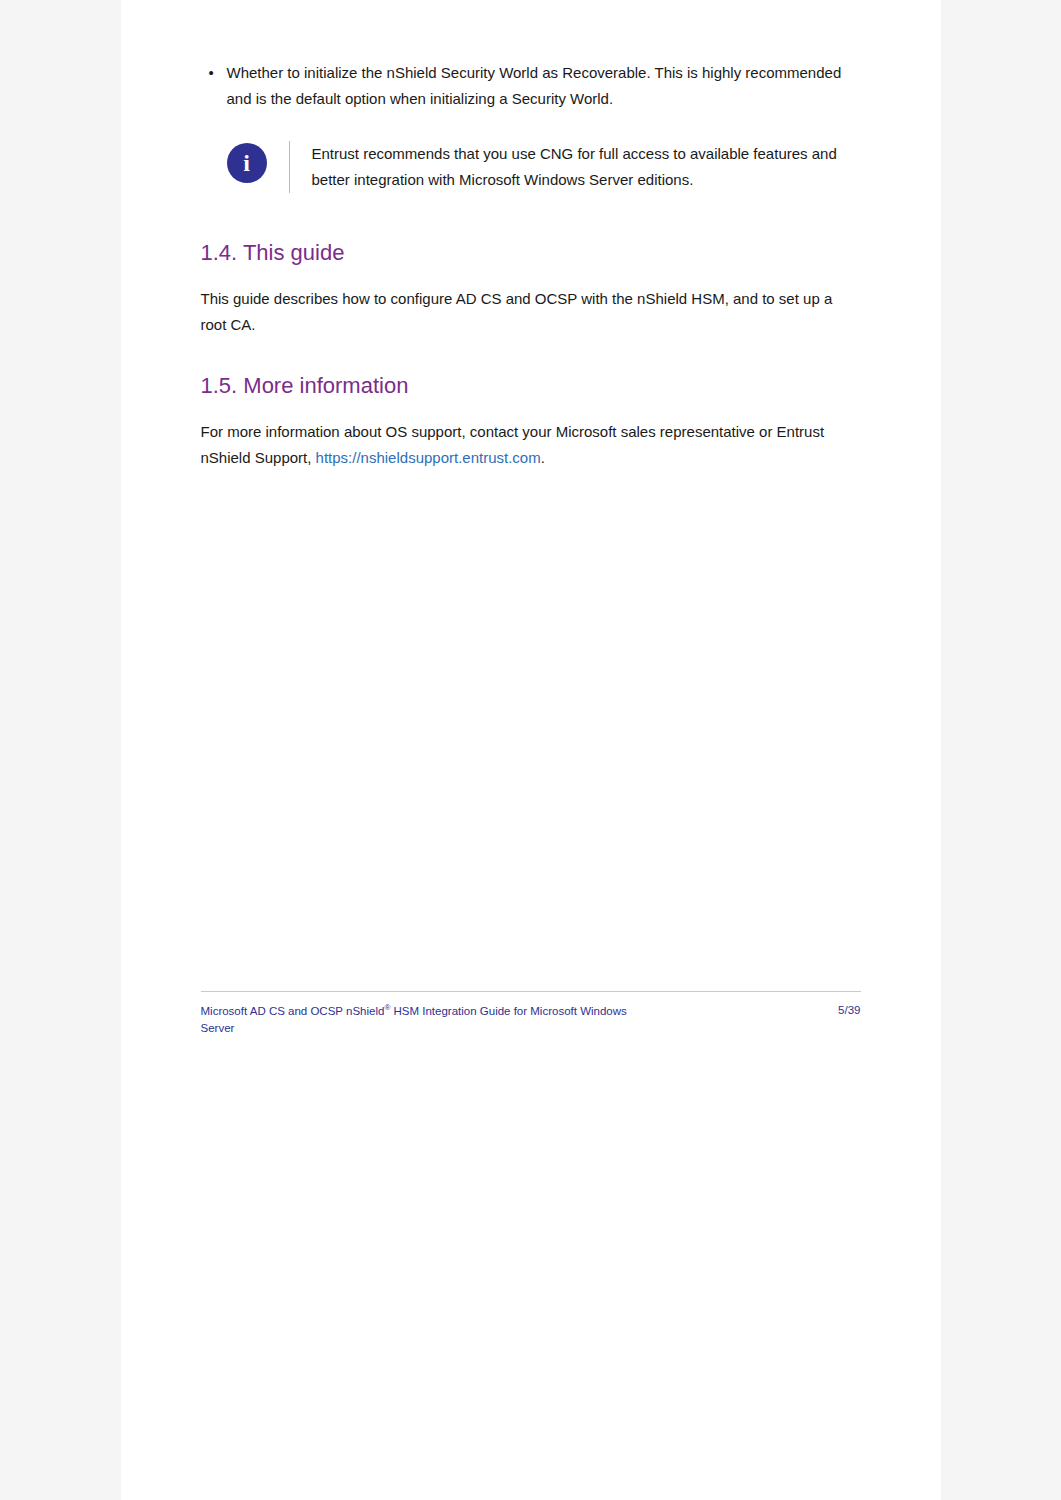Whether to initialize the nShield Security World as Recoverable. This is highly recommended and is the default option when initializing a Security World.
i
Entrust recommends that you use CNG for full access to available features and better integration with Microsoft Windows Server editions.
1.4. This guide
This guide describes how to configure AD CS and OCSP with the nShield HSM, and to set up a root CA.
1.5. More information
For more information about OS support, contact your Microsoft sales representative or Entrust nShield Support, https://nshieldsupport.entrust.com.
Microsoft AD CS and OCSP nShield® HSM Integration Guide for Microsoft Windows Server
5/39